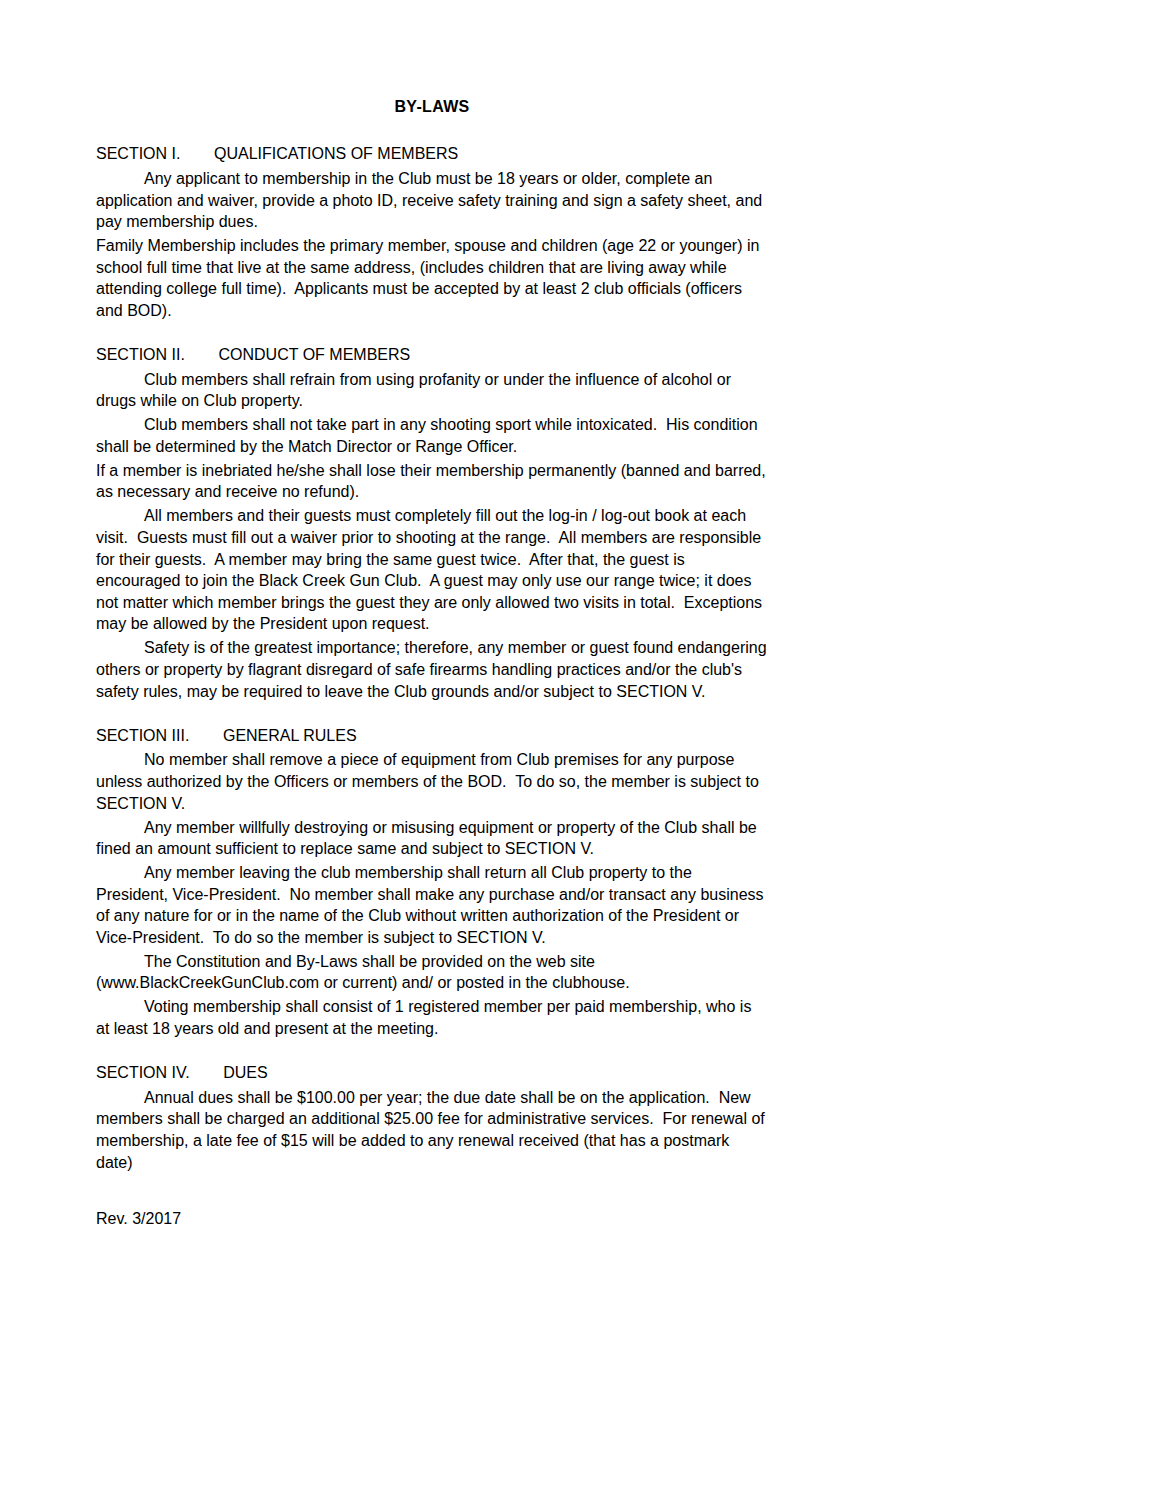BY-LAWS
SECTION I. QUALIFICATIONS OF MEMBERS
Any applicant to membership in the Club must be 18 years or older, complete an application and waiver, provide a photo ID, receive safety training and sign a safety sheet, and pay membership dues.
Family Membership includes the primary member, spouse and children (age 22 or younger) in school full time that live at the same address, (includes children that are living away while attending college full time). Applicants must be accepted by at least 2 club officials (officers and BOD).
SECTION II. CONDUCT OF MEMBERS
Club members shall refrain from using profanity or under the influence of alcohol or drugs while on Club property.
Club members shall not take part in any shooting sport while intoxicated. His condition shall be determined by the Match Director or Range Officer.
If a member is inebriated he/she shall lose their membership permanently (banned and barred, as necessary and receive no refund).
All members and their guests must completely fill out the log-in / log-out book at each visit. Guests must fill out a waiver prior to shooting at the range. All members are responsible for their guests. A member may bring the same guest twice. After that, the guest is encouraged to join the Black Creek Gun Club. A guest may only use our range twice; it does not matter which member brings the guest they are only allowed two visits in total. Exceptions may be allowed by the President upon request.
Safety is of the greatest importance; therefore, any member or guest found endangering others or property by flagrant disregard of safe firearms handling practices and/or the club's safety rules, may be required to leave the Club grounds and/or subject to SECTION V.
SECTION III. GENERAL RULES
No member shall remove a piece of equipment from Club premises for any purpose unless authorized by the Officers or members of the BOD. To do so, the member is subject to SECTION V.
Any member willfully destroying or misusing equipment or property of the Club shall be fined an amount sufficient to replace same and subject to SECTION V.
Any member leaving the club membership shall return all Club property to the President, Vice-President. No member shall make any purchase and/or transact any business of any nature for or in the name of the Club without written authorization of the President or Vice-President. To do so the member is subject to SECTION V.
The Constitution and By-Laws shall be provided on the web site (www.BlackCreekGunClub.com or current) and/ or posted in the clubhouse.
Voting membership shall consist of 1 registered member per paid membership, who is at least 18 years old and present at the meeting.
SECTION IV. DUES
Annual dues shall be $100.00 per year; the due date shall be on the application. New members shall be charged an additional $25.00 fee for administrative services. For renewal of membership, a late fee of $15 will be added to any renewal received (that has a postmark date)
Rev. 3/2017